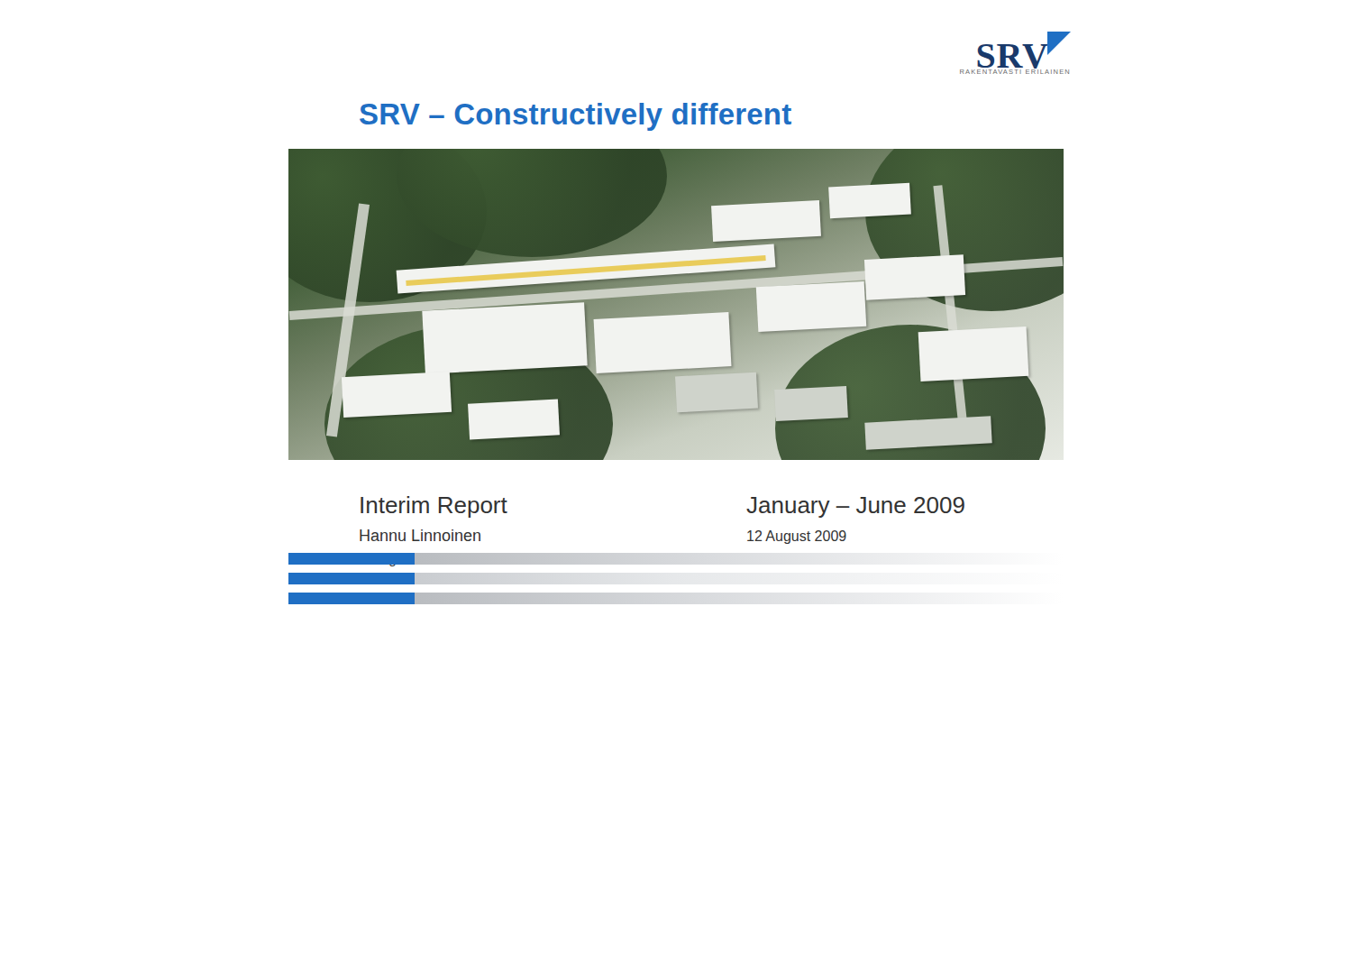SRV
RAKENTAVASTI ERILAINEN
SRV – Constructively different
Interim Report
January – June 2009
Hannu Linnoinen
12 August 2009
Acting CEO